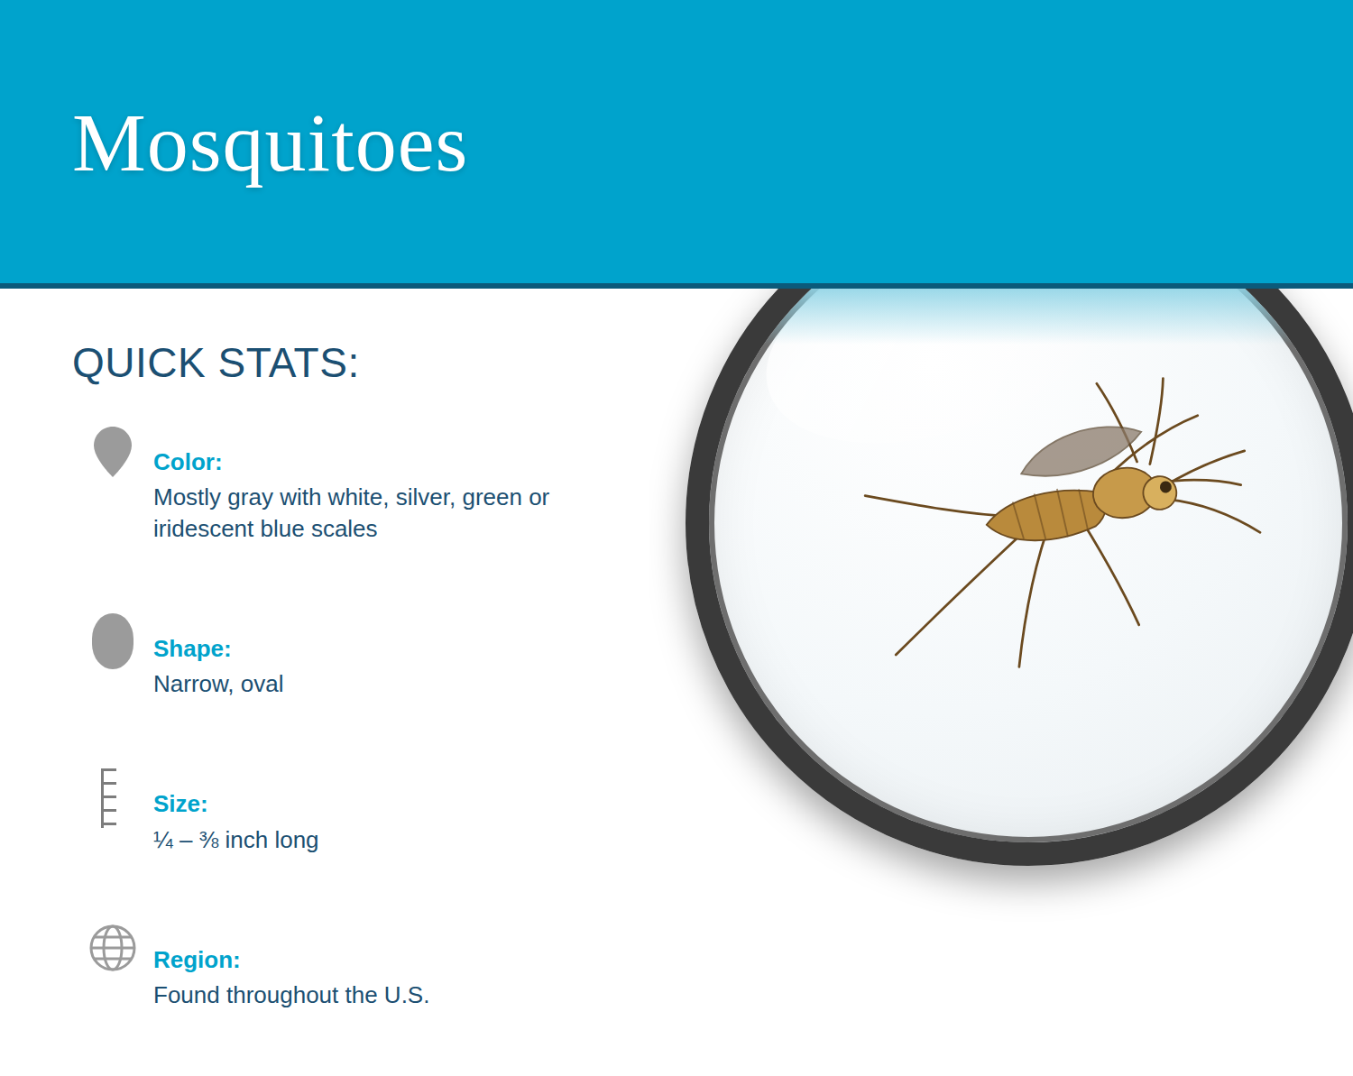Mosquitoes
QUICK STATS:
Color: Mostly gray with white, silver, green or iridescent blue scales
Shape: Narrow, oval
Size: ¼ – ⅜ inch long
Region: Found throughout the U.S.